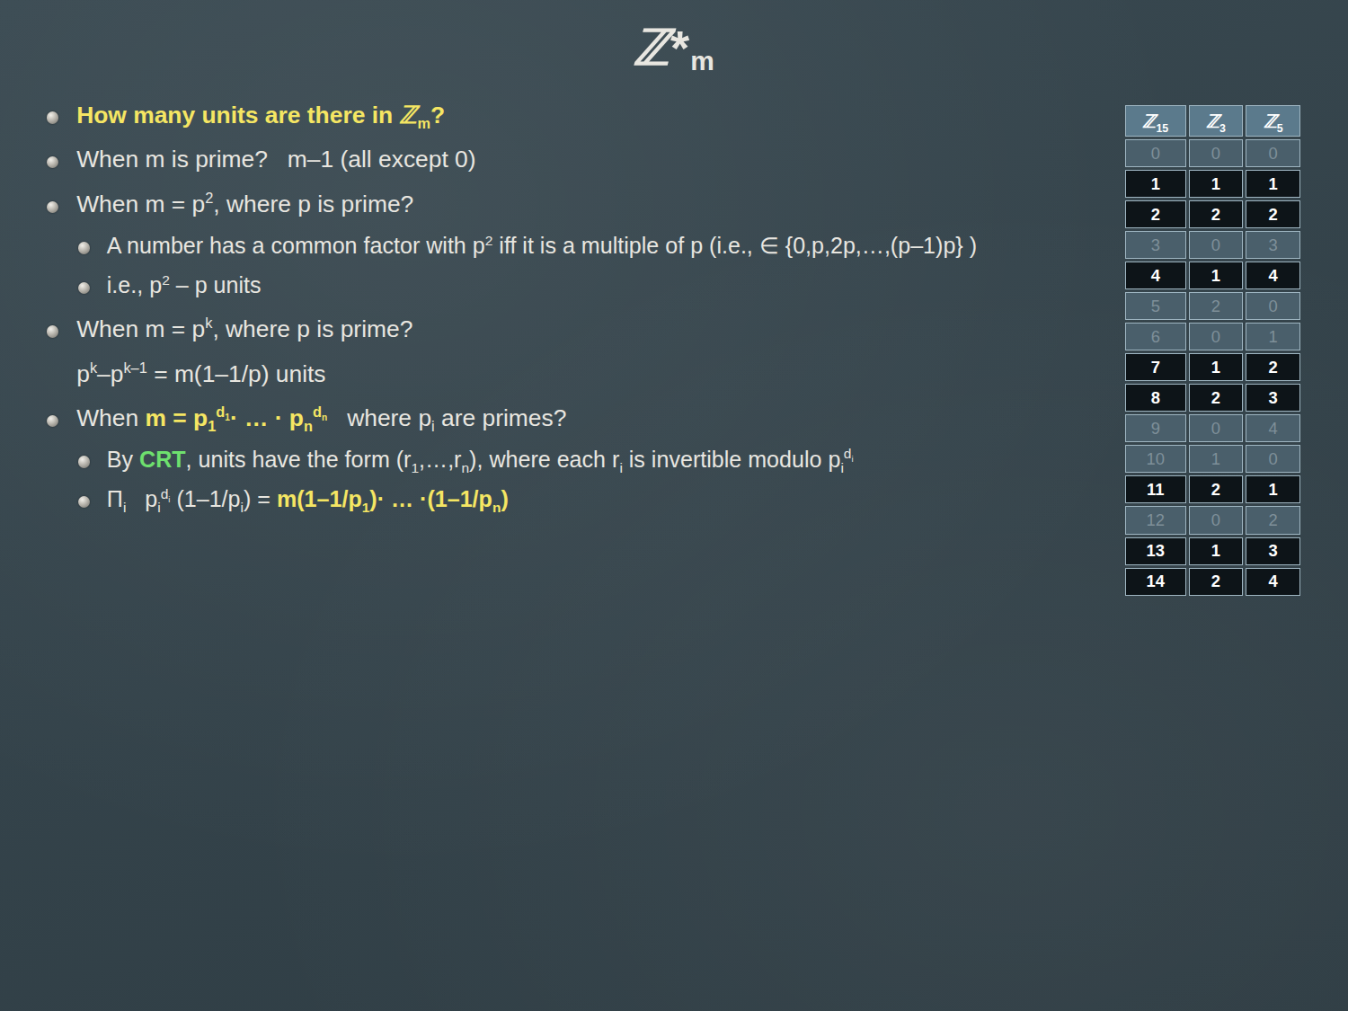ℤ*m
How many units are there in ℤm?
When m is prime? m–1 (all except 0)
When m = p2, where p is prime?
A number has a common factor with p2 iff it is a multiple of p (i.e., ∈ {0,p,2p,…,(p–1)p} )
i.e., p2 – p units
When m = pk, where p is prime?
pk–pk–1 = m(1–1/p) units
When m = p1d1· … · pndn where pi are primes?
By CRT, units have the form (r1,…,rn), where each ri is invertible modulo pidi
Πi pidi (1–1/pi) = m(1–1/p1)· … ·(1–1/pn)
| ℤ 15 | ℤ 3 | ℤ 5 |
| --- | --- | --- |
| 0 | 0 | 0 |
| 1 | 1 | 1 |
| 2 | 2 | 2 |
| 3 | 0 | 3 |
| 4 | 1 | 4 |
| 5 | 2 | 0 |
| 6 | 0 | 1 |
| 7 | 1 | 2 |
| 8 | 2 | 3 |
| 9 | 0 | 4 |
| 10 | 1 | 0 |
| 11 | 2 | 1 |
| 12 | 0 | 2 |
| 13 | 1 | 3 |
| 14 | 2 | 4 |